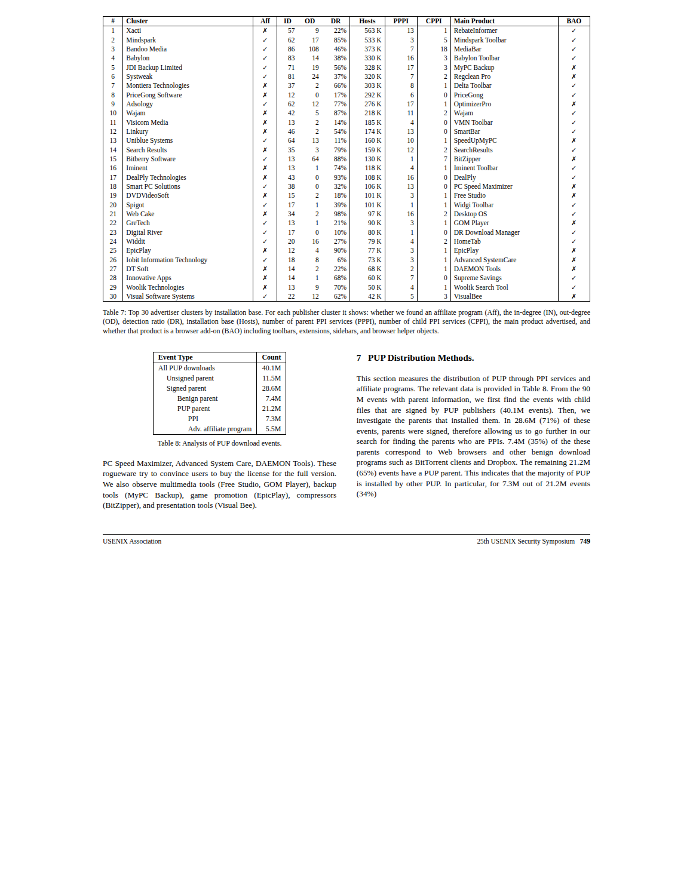| # | Cluster | Aff | ID | OD | DR | Hosts | PPPI | CPPI | Main Product | BAO |
| --- | --- | --- | --- | --- | --- | --- | --- | --- | --- | --- |
| 1 | Xacti | ✗ | 57 | 9 | 22% | 563 K | 13 | 1 | RebateInformer | ✓ |
| 2 | Mindspark | ✓ | 62 | 17 | 85% | 533 K | 3 | 5 | Mindspark Toolbar | ✓ |
| 3 | Bandoo Media | ✓ | 86 | 108 | 46% | 373 K | 7 | 18 | MediaBar | ✓ |
| 4 | Babylon | ✓ | 83 | 14 | 38% | 330 K | 16 | 3 | Babylon Toolbar | ✓ |
| 5 | JDI Backup Limited | ✓ | 71 | 19 | 56% | 328 K | 17 | 3 | MyPC Backup | ✗ |
| 6 | Systweak | ✓ | 81 | 24 | 37% | 320 K | 7 | 2 | Regclean Pro | ✗ |
| 7 | Montiera Technologies | ✗ | 37 | 2 | 66% | 303 K | 8 | 1 | Delta Toolbar | ✓ |
| 8 | PriceGong Software | ✗ | 12 | 0 | 17% | 292 K | 6 | 0 | PriceGong | ✓ |
| 9 | Adsology | ✓ | 62 | 12 | 77% | 276 K | 17 | 1 | OptimizerPro | ✗ |
| 10 | Wajam | ✗ | 42 | 5 | 87% | 218 K | 11 | 2 | Wajam | ✓ |
| 11 | Visicom Media | ✗ | 13 | 2 | 14% | 185 K | 4 | 0 | VMN Toolbar | ✓ |
| 12 | Linkury | ✗ | 46 | 2 | 54% | 174 K | 13 | 0 | SmartBar | ✓ |
| 13 | Uniblue Systems | ✓ | 64 | 13 | 11% | 160 K | 10 | 1 | SpeedUpMyPC | ✗ |
| 14 | Search Results | ✗ | 35 | 3 | 79% | 159 K | 12 | 2 | SearchResults | ✓ |
| 15 | Bitberry Software | ✓ | 13 | 64 | 88% | 130 K | 1 | 7 | BitZipper | ✗ |
| 16 | Iminent | ✗ | 13 | 1 | 74% | 118 K | 4 | 1 | Iminent Toolbar | ✓ |
| 17 | DealPly Technologies | ✗ | 43 | 0 | 93% | 108 K | 16 | 0 | DealPly | ✓ |
| 18 | Smart PC Solutions | ✓ | 38 | 0 | 32% | 106 K | 13 | 0 | PC Speed Maximizer | ✗ |
| 19 | DVDVideoSoft | ✗ | 15 | 2 | 18% | 101 K | 3 | 1 | Free Studio | ✗ |
| 20 | Spigot | ✓ | 17 | 1 | 39% | 101 K | 1 | 1 | Widgi Toolbar | ✓ |
| 21 | Web Cake | ✗ | 34 | 2 | 98% | 97 K | 16 | 2 | Desktop OS | ✓ |
| 22 | GreTech | ✓ | 13 | 1 | 21% | 90 K | 3 | 1 | GOM Player | ✗ |
| 23 | Digital River | ✓ | 17 | 0 | 10% | 80 K | 1 | 0 | DR Download Manager | ✓ |
| 24 | Widdit | ✓ | 20 | 16 | 27% | 79 K | 4 | 2 | HomeTab | ✓ |
| 25 | EpicPlay | ✗ | 12 | 4 | 90% | 77 K | 3 | 1 | EpicPlay | ✗ |
| 26 | Iobit Information Technology | ✓ | 18 | 8 | 6% | 73 K | 3 | 1 | Advanced SystemCare | ✗ |
| 27 | DT Soft | ✗ | 14 | 2 | 22% | 68 K | 2 | 1 | DAEMON Tools | ✗ |
| 28 | Innovative Apps | ✗ | 14 | 1 | 68% | 60 K | 7 | 0 | Supreme Savings | ✓ |
| 29 | Woolik Technologies | ✗ | 13 | 9 | 70% | 50 K | 4 | 1 | Woolik Search Tool | ✓ |
| 30 | Visual Software Systems | ✓ | 22 | 12 | 62% | 42 K | 5 | 3 | VisualBee | ✗ |
Table 7: Top 30 advertiser clusters by installation base. For each publisher cluster it shows: whether we found an affiliate program (Aff), the in-degree (IN), out-degree (OD), detection ratio (DR), installation base (Hosts), number of parent PPI services (PPPI), number of child PPI services (CPPI), the main product advertised, and whether that product is a browser add-on (BAO) including toolbars, extensions, sidebars, and browser helper objects.
| Event Type | Count |
| --- | --- |
| All PUP downloads | 40.1M |
| Unsigned parent | 11.5M |
| Signed parent | 28.6M |
| Benign parent | 7.4M |
| PUP parent | 21.2M |
| PPI | 7.3M |
| Adv. affiliate program | 5.5M |
Table 8: Analysis of PUP download events.
PC Speed Maximizer, Advanced System Care, DAEMON Tools). These rogueware try to convince users to buy the license for the full version. We also observe multimedia tools (Free Studio, GOM Player), backup tools (MyPC Backup), game promotion (EpicPlay), compressors (BitZipper), and presentation tools (Visual Bee).
7 PUP Distribution Methods.
This section measures the distribution of PUP through PPI services and affiliate programs. The relevant data is provided in Table 8. From the 90 M events with parent information, we first find the events with child files that are signed by PUP publishers (40.1M events). Then, we investigate the parents that installed them. In 28.6M (71%) of these events, parents were signed, therefore allowing us to go further in our search for finding the parents who are PPIs. 7.4M (35%) of the these parents correspond to Web browsers and other benign download programs such as BitTorrent clients and Dropbox. The remaining 21.2M (65%) events have a PUP parent. This indicates that the majority of PUP is installed by other PUP. In particular, for 7.3M out of 21.2M events (34%)
USENIX Association
25th USENIX Security Symposium 749